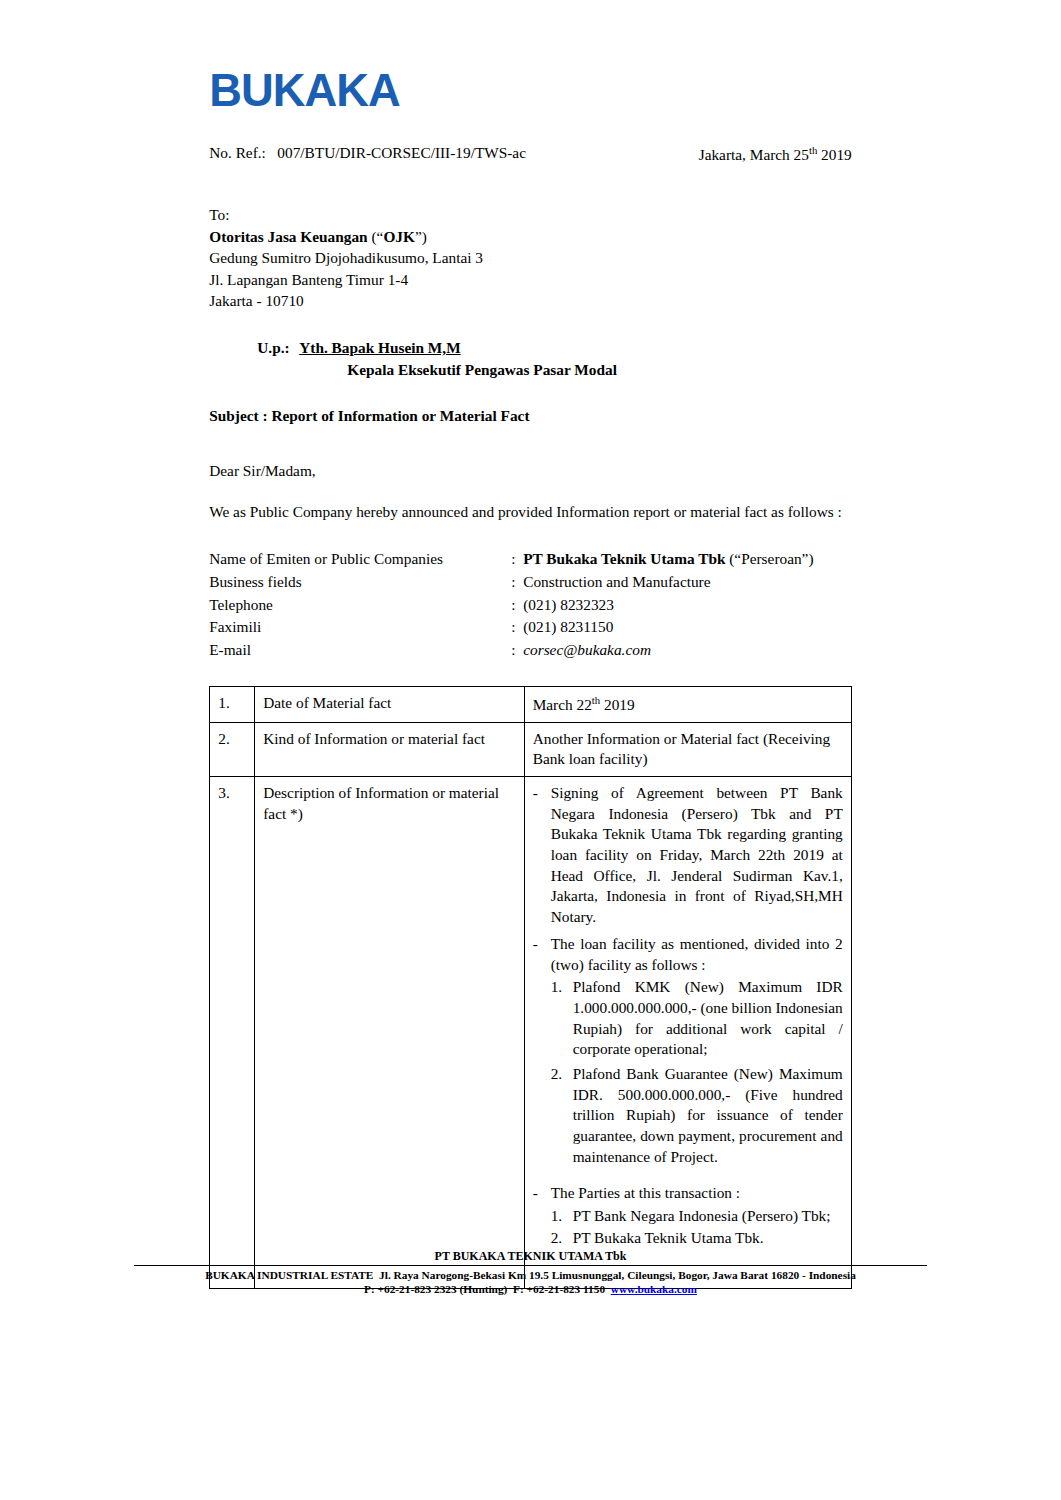BUKAKA
No. Ref.: 007/BTU/DIR-CORSEC/III-19/TWS-ac
Jakarta, March 25th 2019
To:
Otoritas Jasa Keuangan (“OJK”)
Gedung Sumitro Djojohadikusumo, Lantai 3
Jl. Lapangan Banteng Timur 1-4
Jakarta - 10710
U.p.: Yth. Bapak Husein M,M Kepala Eksekutif Pengawas Pasar Modal
Subject : Report of Information or Material Fact
Dear Sir/Madam,
We as Public Company hereby announced and provided Information report or material fact as follows :
| Name of Emiten or Public Companies | : | PT Bukaka Teknik Utama Tbk (“Perseroan”) |
| Business fields | : | Construction and Manufacture |
| Telephone | : | (021) 8232323 |
| Faximili | : | (021) 8231150 |
| E-mail | : | corsec@bukaka.com |
| 1. | Date of Material fact | March 22 th 2019 |
| 2. | Kind of Information or material fact | Another Information or Material fact (Receiving Bank loan facility) |
| 3. | Description of Information or material fact *) | Signing of Agreement between PT Bank Negara Indonesia (Persero) Tbk and PT Bukaka Teknik Utama Tbk regarding granting loan facility on Friday, March 22th 2019 at Head Office, Jl. Jenderal Sudirman Kav.1, Jakarta, Indonesia in front of Riyad,SH,MH Notary. The loan facility as mentioned, divided into 2 (two) facility as follows : Plafond KMK (New) Maximum IDR 1.000.000.000.000,- (one billion Indonesian Rupiah) for additional work capital / corporate operational; Plafond Bank Guarantee (New) Maximum IDR. 500.000.000.000,- (Five hundred trillion Rupiah) for issuance of tender guarantee, down payment, procurement and maintenance of Project. The Parties at this transaction : PT Bank Negara Indonesia (Persero) Tbk; PT Bukaka Teknik Utama Tbk. |
PT BUKAKA TEKNIK UTAMA Tbk
BUKAKA INDUSTRIAL ESTATE Jl. Raya Narogong-Bekasi Km 19.5 Limusnunggal, Cileungsi, Bogor, Jawa Barat 16820 - Indonesia
P: +62-21-823 2323 (Hunting) F: +62-21-823 1150 www.bukaka.com